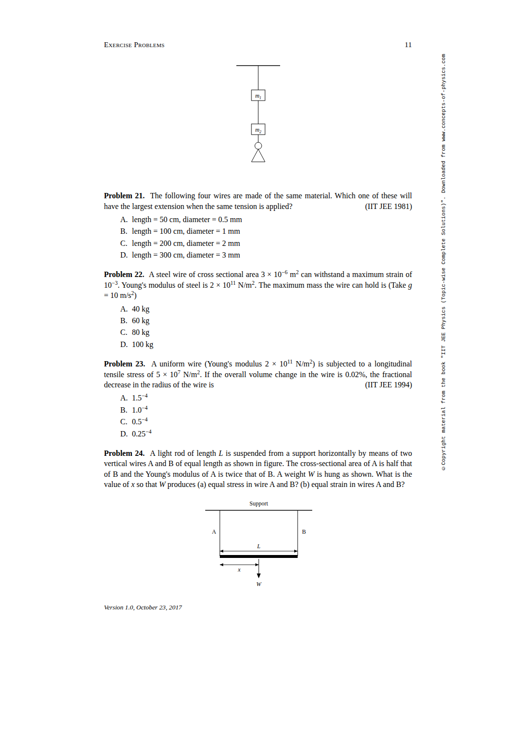©Copyright material from the book "IIT JEE Physics (Topic-wise Complete Solutions)". Downloaded from www.concepts-of-physics.com
Exercise Problems 11
m1 m2
Problem 21. The following four wires are made of the same material. Which one of these will have the largest extension when the same tension is applied? (IIT JEE 1981)
A. length = 50 cm, diameter = 0.5 mm
B. length = 100 cm, diameter = 1 mm
C. length = 200 cm, diameter = 2 mm
D. length = 300 cm, diameter = 3 mm
Problem 22. A steel wire of cross sectional area 3 × 10−6 m2 can withstand a maximum strain of 10−3. Young's modulus of steel is 2 × 1011 N/m2. The maximum mass the wire can hold is (Take g = 10 m/s2)
A. 40 kg
B. 60 kg
C. 80 kg
D. 100 kg
Problem 23. A uniform wire (Young's modulus 2 × 1011 N/m2) is subjected to a longitudinal tensile stress of 5 × 107 N/m2. If the overall volume change in the wire is 0.02%, the fractional decrease in the radius of the wire is (IIT JEE 1994)
A. 1.5−4
B. 1.0−4
C. 0.5−4
D. 0.25−4
Problem 24. A light rod of length L is suspended from a support horizontally by means of two vertical wires A and B of equal length as shown in figure. The cross-sectional area of A is half that of B and the Young's modulus of A is twice that of B. A weight W is hung as shown. What is the value of x so that W produces (a) equal stress in wire A and B? (b) equal strain in wires A and B?
Support A B L x W
Version 1.0, October 23, 2017